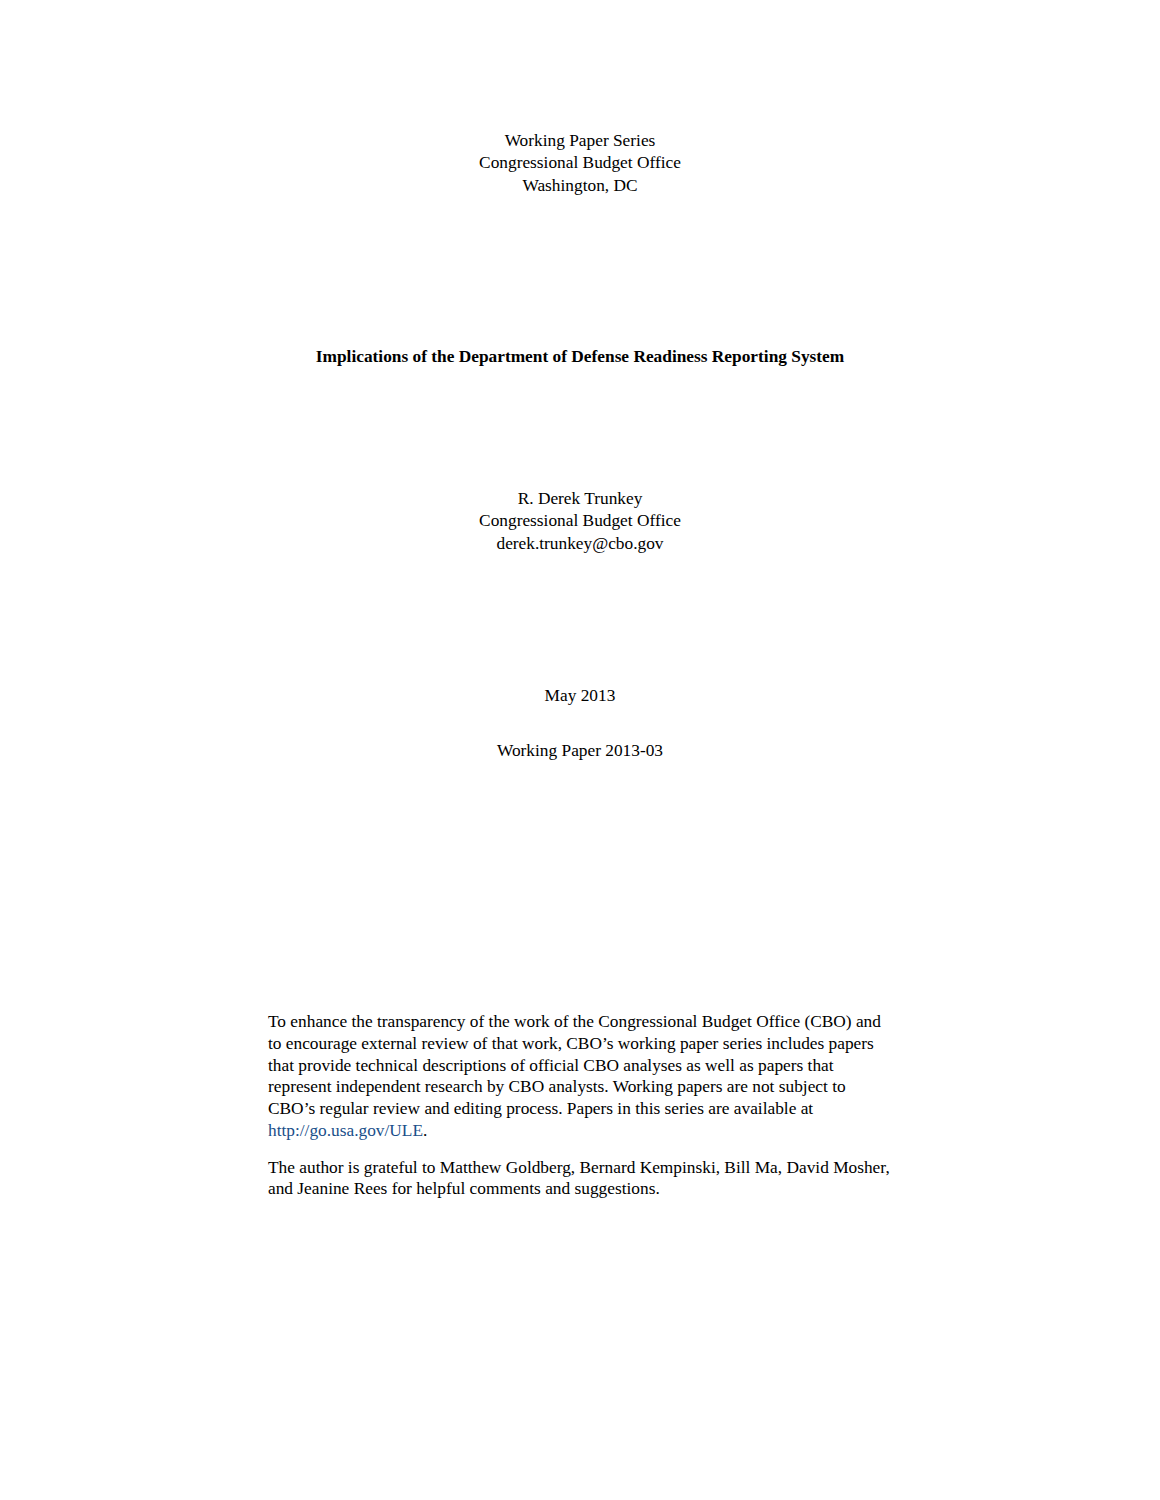Working Paper Series
Congressional Budget Office
Washington, DC
Implications of the Department of Defense Readiness Reporting System
R. Derek Trunkey
Congressional Budget Office
derek.trunkey@cbo.gov
May 2013
Working Paper 2013-03
To enhance the transparency of the work of the Congressional Budget Office (CBO) and to encourage external review of that work, CBO’s working paper series includes papers that provide technical descriptions of official CBO analyses as well as papers that represent independent research by CBO analysts. Working papers are not subject to CBO’s regular review and editing process. Papers in this series are available at http://go.usa.gov/ULE.
The author is grateful to Matthew Goldberg, Bernard Kempinski, Bill Ma, David Mosher, and Jeanine Rees for helpful comments and suggestions.